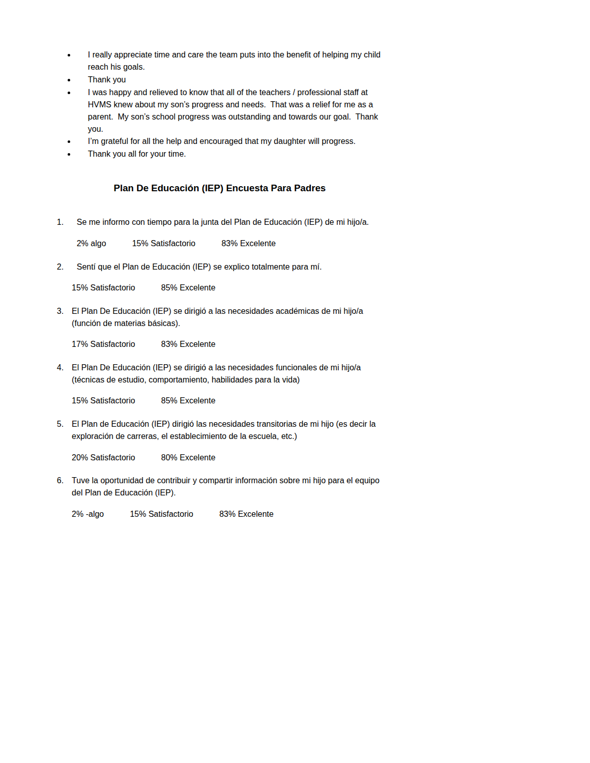I really appreciate time and care the team puts into the benefit of helping my child reach his goals.
Thank you
I was happy and relieved to know that all of the teachers / professional staff at HVMS knew about my son’s progress and needs. That was a relief for me as a parent. My son’s school progress was outstanding and towards our goal. Thank you.
I’m grateful for all the help and encouraged that my daughter will progress.
Thank you all for your time.
Plan De Educación (IEP) Encuesta Para Padres
Se me informo con tiempo para la junta del Plan de Educación (IEP) de mi hijo/a.
2% algo 15% Satisfactorio 83% Excelente
Sentí que el Plan de Educación (IEP) se explico totalmente para mí.
15% Satisfactorio 85% Excelente
El Plan De Educación (IEP) se dirigió a las necesidades académicas de mi hijo/a (función de materias básicas).
17% Satisfactorio 83% Excelente
El Plan De Educación (IEP) se dirigió a las necesidades funcionales de mi hijo/a (técnicas de estudio, comportamiento, habilidades para la vida)
15% Satisfactorio 85% Excelente
El Plan de Educación (IEP) dirigió las necesidades transitorias de mi hijo (es decir la exploración de carreras, el establecimiento de la escuela, etc.)
20% Satisfactorio 80% Excelente
Tuve la oportunidad de contribuir y compartir información sobre mi hijo para el equipo del Plan de Educación (IEP).
2% -algo 15% Satisfactorio 83% Excelente